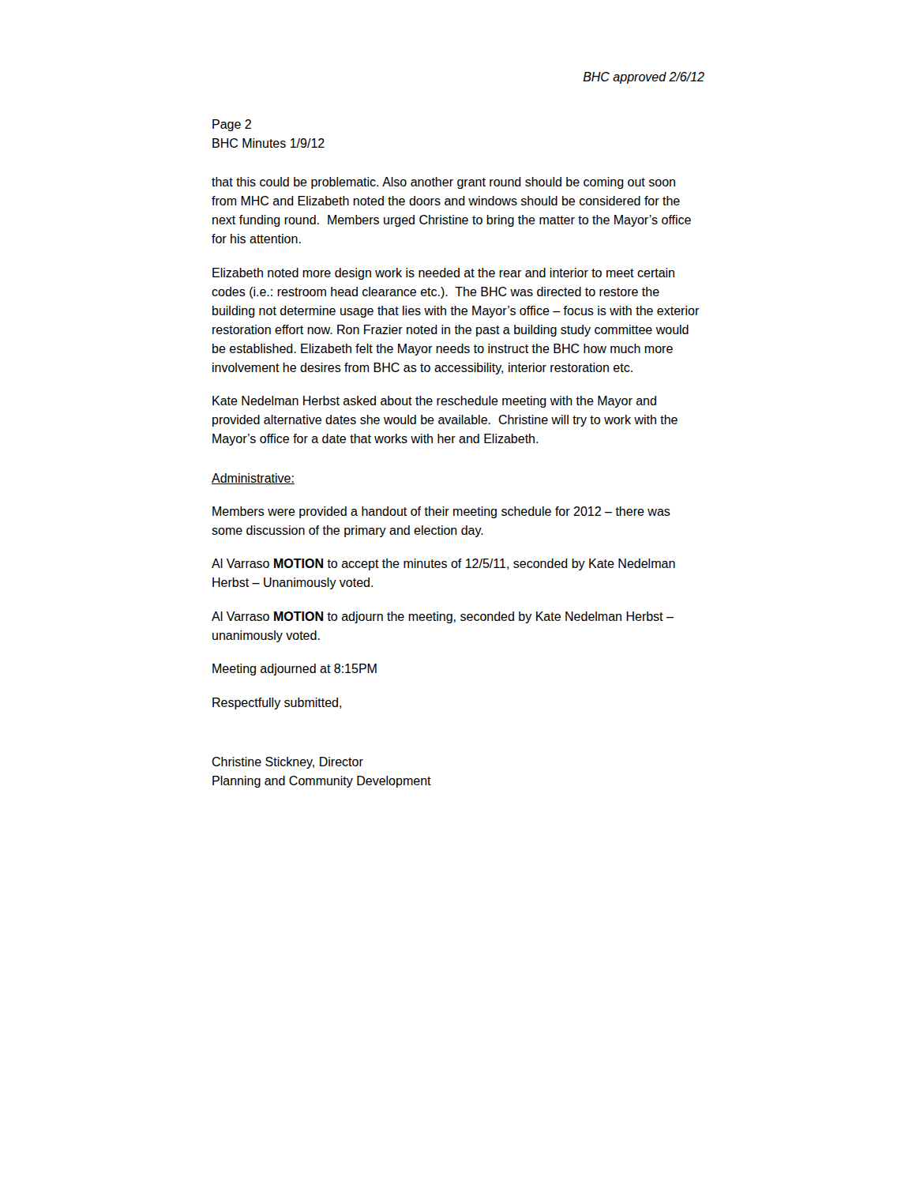BHC approved 2/6/12
Page 2
BHC Minutes 1/9/12
that this could be problematic. Also another grant round should be coming out soon from MHC and Elizabeth noted the doors and windows should be considered for the next funding round. Members urged Christine to bring the matter to the Mayor’s office for his attention.
Elizabeth noted more design work is needed at the rear and interior to meet certain codes (i.e.: restroom head clearance etc.). The BHC was directed to restore the building not determine usage that lies with the Mayor’s office – focus is with the exterior restoration effort now. Ron Frazier noted in the past a building study committee would be established. Elizabeth felt the Mayor needs to instruct the BHC how much more involvement he desires from BHC as to accessibility, interior restoration etc.
Kate Nedelman Herbst asked about the reschedule meeting with the Mayor and provided alternative dates she would be available. Christine will try to work with the Mayor’s office for a date that works with her and Elizabeth.
Administrative:
Members were provided a handout of their meeting schedule for 2012 – there was some discussion of the primary and election day.
Al Varraso MOTION to accept the minutes of 12/5/11, seconded by Kate Nedelman Herbst – Unanimously voted.
Al Varraso MOTION to adjourn the meeting, seconded by Kate Nedelman Herbst – unanimously voted.
Meeting adjourned at 8:15PM
Respectfully submitted,
Christine Stickney, Director
Planning and Community Development